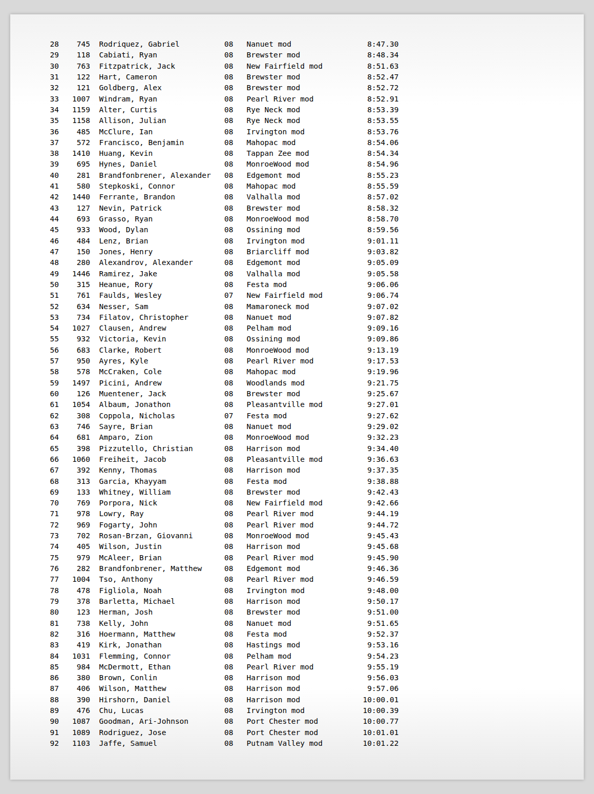28    745  Rodriquez, Gabriel          08   Nanuet mod                 8:47.30
  29    118  Cabiati, Ryan               08   Brewster mod               8:48.34
  30    763  Fitzpatrick, Jack           08   New Fairfield mod          8:51.63
  31    122  Hart, Cameron               08   Brewster mod               8:52.47
  32    121  Goldberg, Alex              08   Brewster mod               8:52.72
  33   1007  Windram, Ryan               08   Pearl River mod            8:52.91
  34   1159  Alter, Curtis               08   Rye Neck mod               8:53.39
  35   1158  Allison, Julian             08   Rye Neck mod               8:53.55
  36    485  McClure, Ian                08   Irvington mod              8:53.76
  37    572  Francisco, Benjamin         08   Mahopac mod                8:54.06
  38   1410  Huang, Kevin                08   Tappan Zee mod             8:54.34
  39    695  Hynes, Daniel               08   MonroeWood mod             8:54.96
  40    281  Brandfonbrener, Alexander   08   Edgemont mod               8:55.23
  41    580  Stepkoski, Connor           08   Mahopac mod                8:55.59
  42   1440  Ferrante, Brandon           08   Valhalla mod               8:57.02
  43    127  Nevin, Patrick              08   Brewster mod               8:58.32
  44    693  Grasso, Ryan                08   MonroeWood mod             8:58.70
  45    933  Wood, Dylan                 08   Ossining mod               8:59.56
  46    484  Lenz, Brian                 08   Irvington mod              9:01.11
  47    150  Jones, Henry                08   Briarcliff mod             9:03.82
  48    280  Alexandrov, Alexander       08   Edgemont mod               9:05.09
  49   1446  Ramirez, Jake               08   Valhalla mod               9:05.58
  50    315  Heanue, Rory                08   Festa mod                  9:06.06
  51    761  Faulds, Wesley              07   New Fairfield mod          9:06.74
  52    634  Nesser, Sam                 08   Mamaroneck mod             9:07.02
  53    734  Filatov, Christopher        08   Nanuet mod                 9:07.82
  54   1027  Clausen, Andrew             08   Pelham mod                 9:09.16
  55    932  Victoria, Kevin             08   Ossining mod               9:09.86
  56    683  Clarke, Robert              08   MonroeWood mod             9:13.19
  57    950  Ayres, Kyle                 08   Pearl River mod            9:17.53
  58    578  McCraken, Cole              08   Mahopac mod                9:19.96
  59   1497  Picini, Andrew              08   Woodlands mod              9:21.75
  60    126  Muentener, Jack             08   Brewster mod               9:25.67
  61   1054  Albaum, Jonathon            08   Pleasantville mod          9:27.01
  62    308  Coppola, Nicholas           07   Festa mod                  9:27.62
  63    746  Sayre, Brian                08   Nanuet mod                 9:29.02
  64    681  Amparo, Zion                08   MonroeWood mod             9:32.23
  65    398  Pizzutello, Christian       08   Harrison mod               9:34.40
  66   1060  Freiheit, Jacob             08   Pleasantville mod          9:36.63
  67    392  Kenny, Thomas               08   Harrison mod               9:37.35
  68    313  Garcia, Khayyam             08   Festa mod                  9:38.88
  69    133  Whitney, William            08   Brewster mod               9:42.43
  70    769  Porpora, Nick               08   New Fairfield mod          9:42.66
  71    978  Lowry, Ray                  08   Pearl River mod            9:44.19
  72    969  Fogarty, John               08   Pearl River mod            9:44.72
  73    702  Rosan-Brzan, Giovanni       08   MonroeWood mod             9:45.43
  74    405  Wilson, Justin              08   Harrison mod               9:45.68
  75    979  McAleer, Brian              08   Pearl River mod            9:45.90
  76    282  Brandfonbrener, Matthew     08   Edgemont mod               9:46.36
  77   1004  Tso, Anthony                08   Pearl River mod            9:46.59
  78    478  Figliola, Noah              08   Irvington mod              9:48.00
  79    378  Barletta, Michael           08   Harrison mod               9:50.17
  80    123  Herman, Josh                08   Brewster mod               9:51.00
  81    738  Kelly, John                 08   Nanuet mod                 9:51.65
  82    316  Hoermann, Matthew           08   Festa mod                  9:52.37
  83    419  Kirk, Jonathan              08   Hastings mod               9:53.16
  84   1031  Flemming, Connor            08   Pelham mod                 9:54.23
  85    984  McDermott, Ethan            08   Pearl River mod            9:55.19
  86    380  Brown, Conlin               08   Harrison mod               9:56.03
  87    406  Wilson, Matthew             08   Harrison mod               9:57.06
  88    390  Hirshorn, Daniel            08   Harrison mod              10:00.01
  89    476  Chu, Lucas                  08   Irvington mod             10:00.39
  90   1087  Goodman, Ari-Johnson        08   Port Chester mod          10:00.77
  91   1089  Rodriguez, Jose             08   Port Chester mod          10:01.01
  92   1103  Jaffe, Samuel               08   Putnam Valley mod         10:01.22